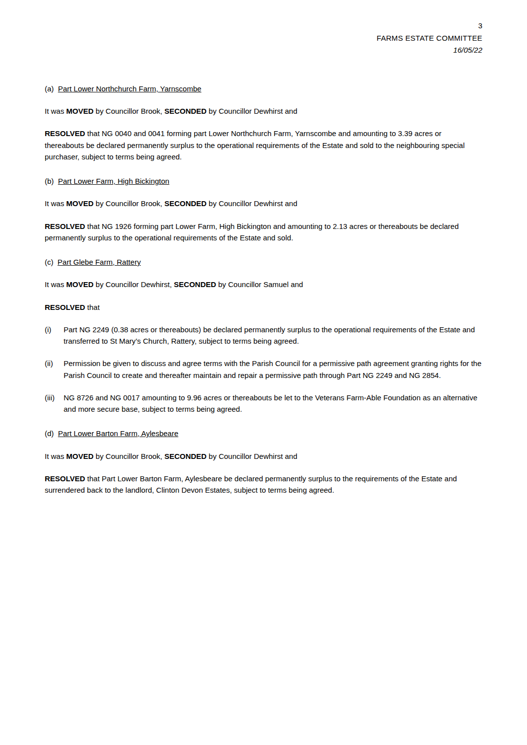3
FARMS ESTATE COMMITTEE
16/05/22
(a) Part Lower Northchurch Farm, Yarnscombe
It was MOVED by Councillor Brook, SECONDED by Councillor Dewhirst and
RESOLVED that NG 0040 and 0041 forming part Lower Northchurch Farm, Yarnscombe and amounting to 3.39 acres or thereabouts be declared permanently surplus to the operational requirements of the Estate and sold to the neighbouring special purchaser, subject to terms being agreed.
(b) Part Lower Farm, High Bickington
It was MOVED by Councillor Brook, SECONDED by Councillor Dewhirst and
RESOLVED that NG 1926 forming part Lower Farm, High Bickington and amounting to 2.13 acres or thereabouts be declared permanently surplus to the operational requirements of the Estate and sold.
(c) Part Glebe Farm, Rattery
It was MOVED by Councillor Dewhirst, SECONDED by Councillor Samuel and
RESOLVED that
(i) Part NG 2249 (0.38 acres or thereabouts) be declared permanently surplus to the operational requirements of the Estate and transferred to St Mary’s Church, Rattery, subject to terms being agreed.
(ii) Permission be given to discuss and agree terms with the Parish Council for a permissive path agreement granting rights for the Parish Council to create and thereafter maintain and repair a permissive path through Part NG 2249 and NG 2854.
(iii) NG 8726 and NG 0017 amounting to 9.96 acres or thereabouts be let to the Veterans Farm-Able Foundation as an alternative and more secure base, subject to terms being agreed.
(d) Part Lower Barton Farm, Aylesbeare
It was MOVED by Councillor Brook, SECONDED by Councillor Dewhirst and
RESOLVED that Part Lower Barton Farm, Aylesbeare be declared permanently surplus to the requirements of the Estate and surrendered back to the landlord, Clinton Devon Estates, subject to terms being agreed.